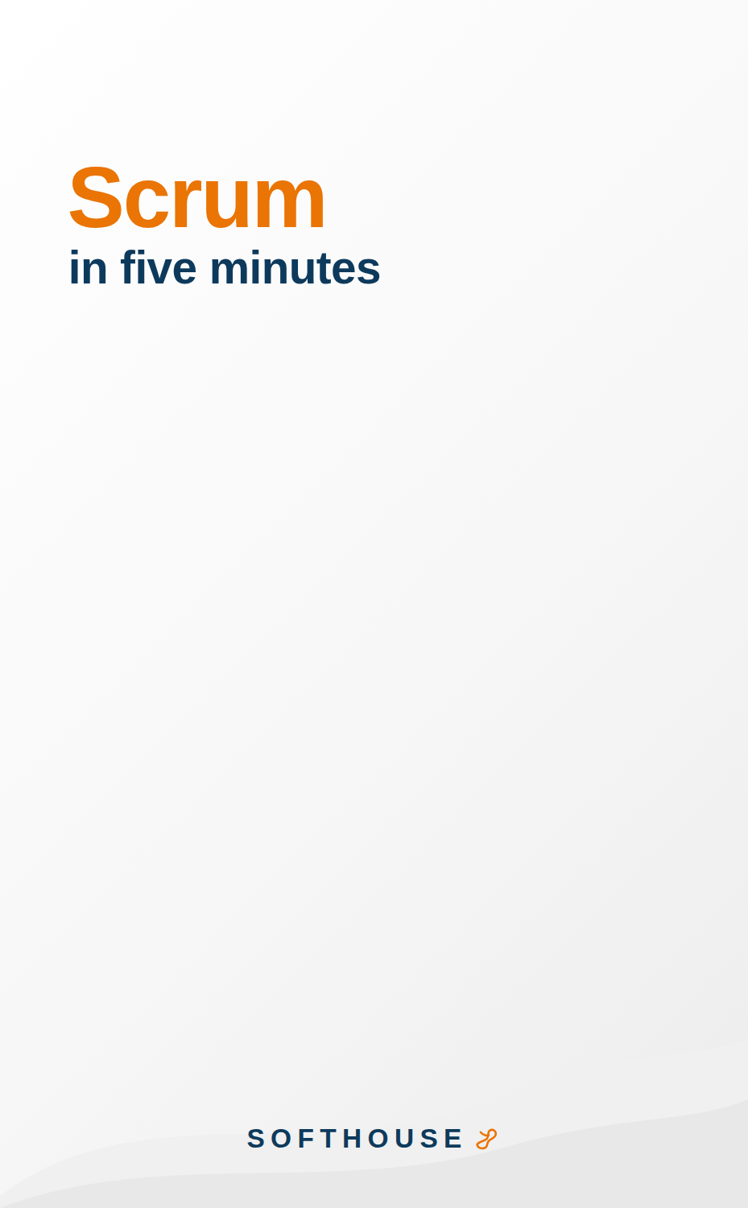Scrum
in five minutes
SOFTHOUSE